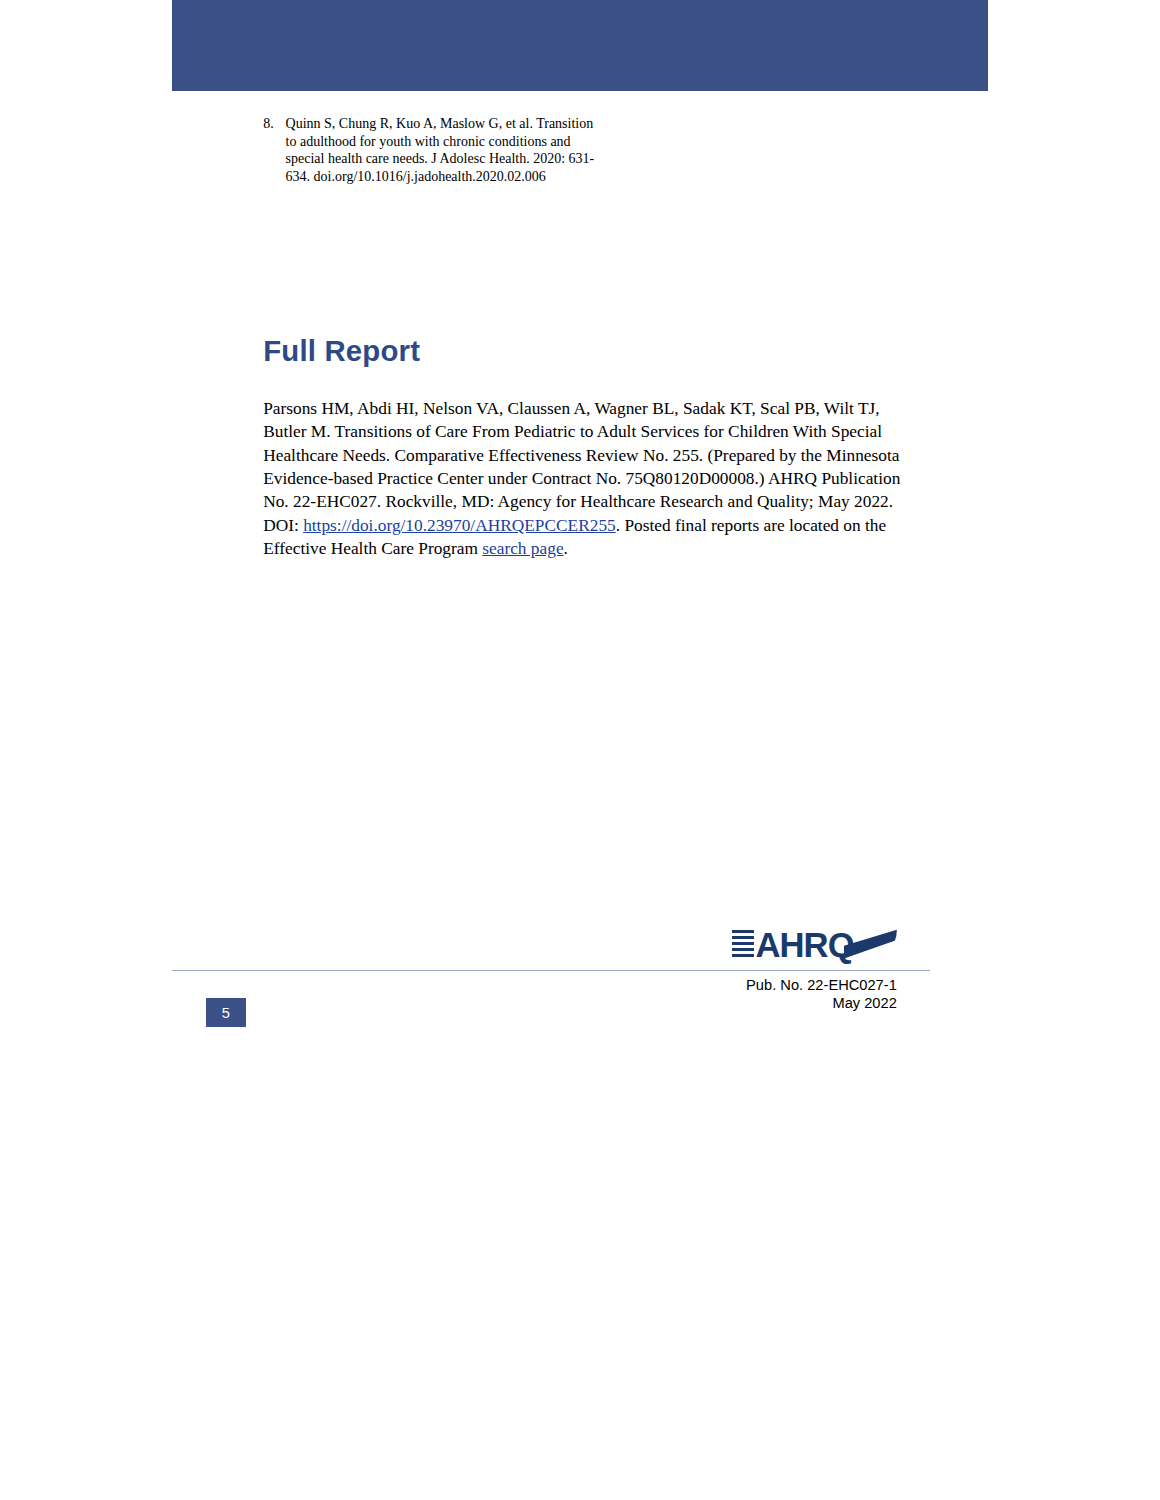8. Quinn S, Chung R, Kuo A, Maslow G, et al. Transition to adulthood for youth with chronic conditions and special health care needs. J Adolesc Health. 2020: 631-634. doi.org/10.1016/j.jadohealth.2020.02.006
Full Report
Parsons HM, Abdi HI, Nelson VA, Claussen A, Wagner BL, Sadak KT, Scal PB, Wilt TJ, Butler M. Transitions of Care From Pediatric to Adult Services for Children With Special Healthcare Needs. Comparative Effectiveness Review No. 255. (Prepared by the Minnesota Evidence-based Practice Center under Contract No. 75Q80120D00008.) AHRQ Publication No. 22-EHC027. Rockville, MD: Agency for Healthcare Research and Quality; May 2022. DOI: https://doi.org/10.23970/AHRQEPCCER255. Posted final reports are located on the Effective Health Care Program search page.
AHRQ
Pub. No. 22-EHC027-1
May 2022
5